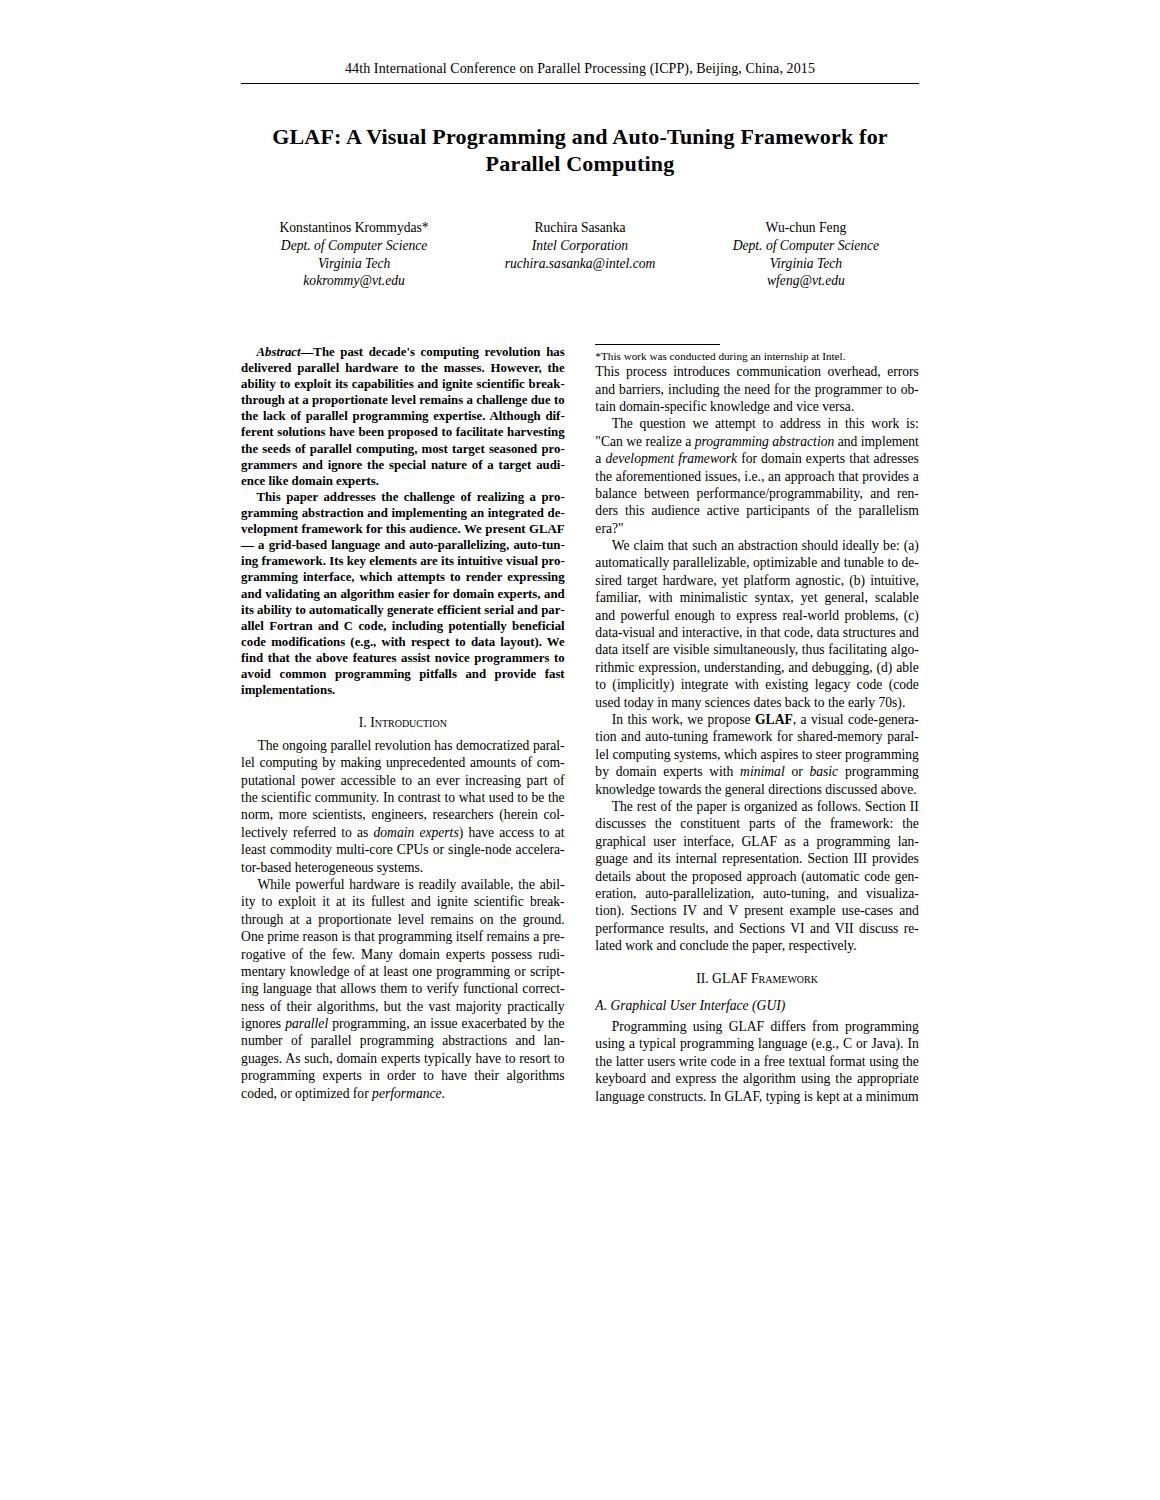44th International Conference on Parallel Processing (ICPP), Beijing, China, 2015
GLAF: A Visual Programming and Auto-Tuning Framework for
Parallel Computing
| Konstantinos Krommydas* Dept. of Computer Science Virginia Tech kokrommy@vt.edu | Ruchira Sasanka Intel Corporation ruchira.sasanka@intel.com | Wu-chun Feng Dept. of Computer Science Virginia Tech wfeng@vt.edu |
Abstract—The past decade's computing revolution has delivered parallel hardware to the masses. However, the ability to exploit its capabilities and ignite scientific breakthrough at a proportionate level remains a challenge due to the lack of parallel programming expertise. Although different solutions have been proposed to facilitate harvesting the seeds of parallel computing, most target seasoned programmers and ignore the special nature of a target audience like domain experts.
This paper addresses the challenge of realizing a programming abstraction and implementing an integrated development framework for this audience. We present GLAF — a grid-based language and auto-parallelizing, auto-tuning framework. Its key elements are its intuitive visual programming interface, which attempts to render expressing and validating an algorithm easier for domain experts, and its ability to automatically generate efficient serial and parallel Fortran and C code, including potentially beneficial code modifications (e.g., with respect to data layout). We find that the above features assist novice programmers to avoid common programming pitfalls and provide fast implementations.
I. Introduction
The ongoing parallel revolution has democratized parallel computing by making unprecedented amounts of computational power accessible to an ever increasing part of the scientific community. In contrast to what used to be the norm, more scientists, engineers, researchers (herein collectively referred to as domain experts) have access to at least commodity multi-core CPUs or single-node accelerator-based heterogeneous systems.
While powerful hardware is readily available, the ability to exploit it at its fullest and ignite scientific breakthrough at a proportionate level remains on the ground. One prime reason is that programming itself remains a prerogative of the few. Many domain experts possess rudimentary knowledge of at least one programming or scripting language that allows them to verify functional correctness of their algorithms, but the vast majority practically ignores parallel programming, an issue exacerbated by the number of parallel programming abstractions and languages. As such, domain experts typically have to resort to programming experts in order to have their algorithms coded, or optimized for performance.
*This work was conducted during an internship at Intel.
This process introduces communication overhead, errors and barriers, including the need for the programmer to obtain domain-specific knowledge and vice versa.
The question we attempt to address in this work is: "Can we realize a programming abstraction and implement a development framework for domain experts that adresses the aforementioned issues, i.e., an approach that provides a balance between performance/programmability, and renders this audience active participants of the parallelism era?"
We claim that such an abstraction should ideally be: (a) automatically parallelizable, optimizable and tunable to desired target hardware, yet platform agnostic, (b) intuitive, familiar, with minimalistic syntax, yet general, scalable and powerful enough to express real-world problems, (c) data-visual and interactive, in that code, data structures and data itself are visible simultaneously, thus facilitating algorithmic expression, understanding, and debugging, (d) able to (implicitly) integrate with existing legacy code (code used today in many sciences dates back to the early 70s).
In this work, we propose GLAF, a visual code-generation and auto-tuning framework for shared-memory parallel computing systems, which aspires to steer programming by domain experts with minimal or basic programming knowledge towards the general directions discussed above.
The rest of the paper is organized as follows. Section II discusses the constituent parts of the framework: the graphical user interface, GLAF as a programming language and its internal representation. Section III provides details about the proposed approach (automatic code generation, auto-parallelization, auto-tuning, and visualization). Sections IV and V present example use-cases and performance results, and Sections VI and VII discuss related work and conclude the paper, respectively.
II. GLAF Framework
A. Graphical User Interface (GUI)
Programming using GLAF differs from programming using a typical programming language (e.g., C or Java). In the latter users write code in a free textual format using the keyboard and express the algorithm using the appropriate language constructs. In GLAF, typing is kept at a minimum